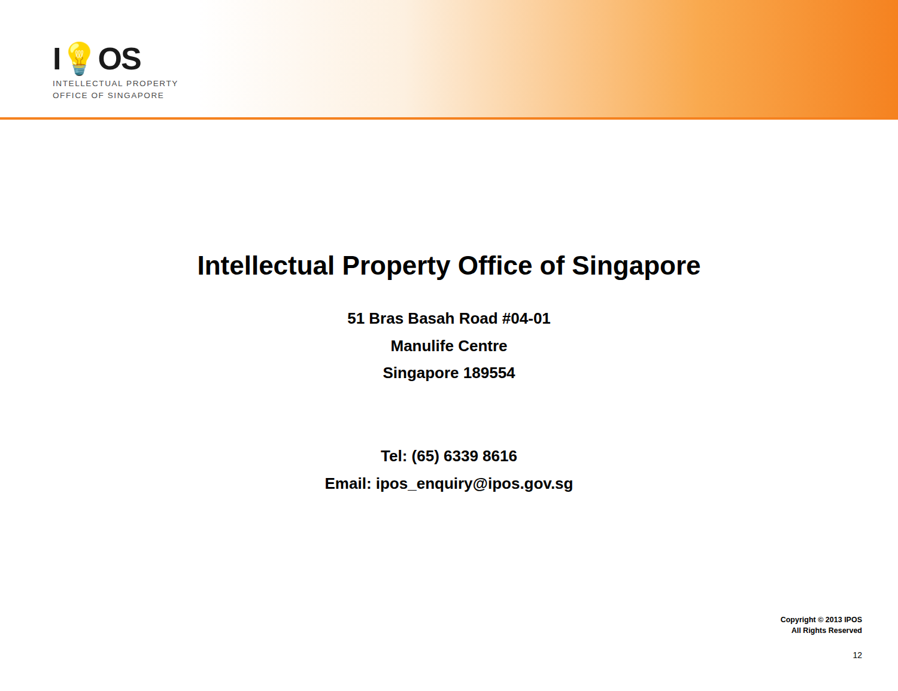I💡OS
Intellectual Property
Office of Singapore
Intellectual Property Office of Singapore
51 Bras Basah Road #04-01
Manulife Centre
Singapore 189554
Tel: (65) 6339 8616
Email: ipos_enquiry@ipos.gov.sg
Copyright © 2013 IPOS
All Rights Reserved
12